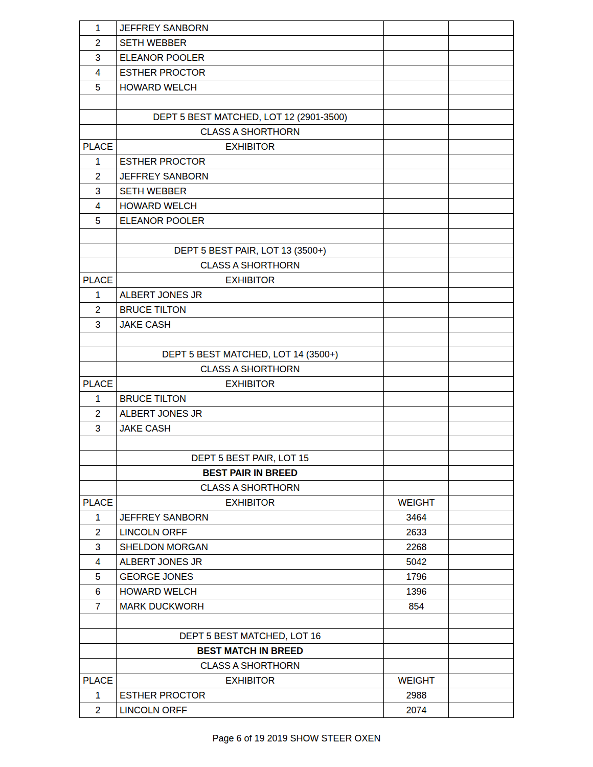| 1 | JEFFREY SANBORN | | |
| 2 | SETH WEBBER | | |
| 3 | ELEANOR POOLER | | |
| 4 | ESTHER PROCTOR | | |
| 5 | HOWARD WELCH | | |
| | DEPT 5 BEST MATCHED, LOT 12 (2901-3500) | | |
| | CLASS A SHORTHORN | | |
| PLACE | EXHIBITOR | | |
| 1 | ESTHER PROCTOR | | |
| 2 | JEFFREY SANBORN | | |
| 3 | SETH WEBBER | | |
| 4 | HOWARD WELCH | | |
| 5 | ELEANOR POOLER | | |
| | DEPT 5 BEST PAIR, LOT 13 (3500+) | | |
| | CLASS A SHORTHORN | | |
| PLACE | EXHIBITOR | | |
| 1 | ALBERT JONES JR | | |
| 2 | BRUCE TILTON | | |
| 3 | JAKE CASH | | |
| | DEPT 5 BEST MATCHED, LOT 14 (3500+) | | |
| | CLASS A SHORTHORN | | |
| PLACE | EXHIBITOR | | |
| 1 | BRUCE TILTON | | |
| 2 | ALBERT JONES JR | | |
| 3 | JAKE CASH | | |
| | DEPT 5 BEST PAIR, LOT 15 | | |
| | BEST PAIR IN BREED | | |
| | CLASS A SHORTHORN | | |
| PLACE | EXHIBITOR | WEIGHT | |
| 1 | JEFFREY SANBORN | 3464 | |
| 2 | LINCOLN ORFF | 2633 | |
| 3 | SHELDON MORGAN | 2268 | |
| 4 | ALBERT JONES JR | 5042 | |
| 5 | GEORGE JONES | 1796 | |
| 6 | HOWARD WELCH | 1396 | |
| 7 | MARK DUCKWORH | 854 | |
| | DEPT 5 BEST MATCHED, LOT 16 | | |
| | BEST MATCH IN BREED | | |
| | CLASS A SHORTHORN | | |
| PLACE | EXHIBITOR | WEIGHT | |
| 1 | ESTHER PROCTOR | 2988 | |
| 2 | LINCOLN ORFF | 2074 | |
Page 6 of 19 2019 SHOW STEER OXEN